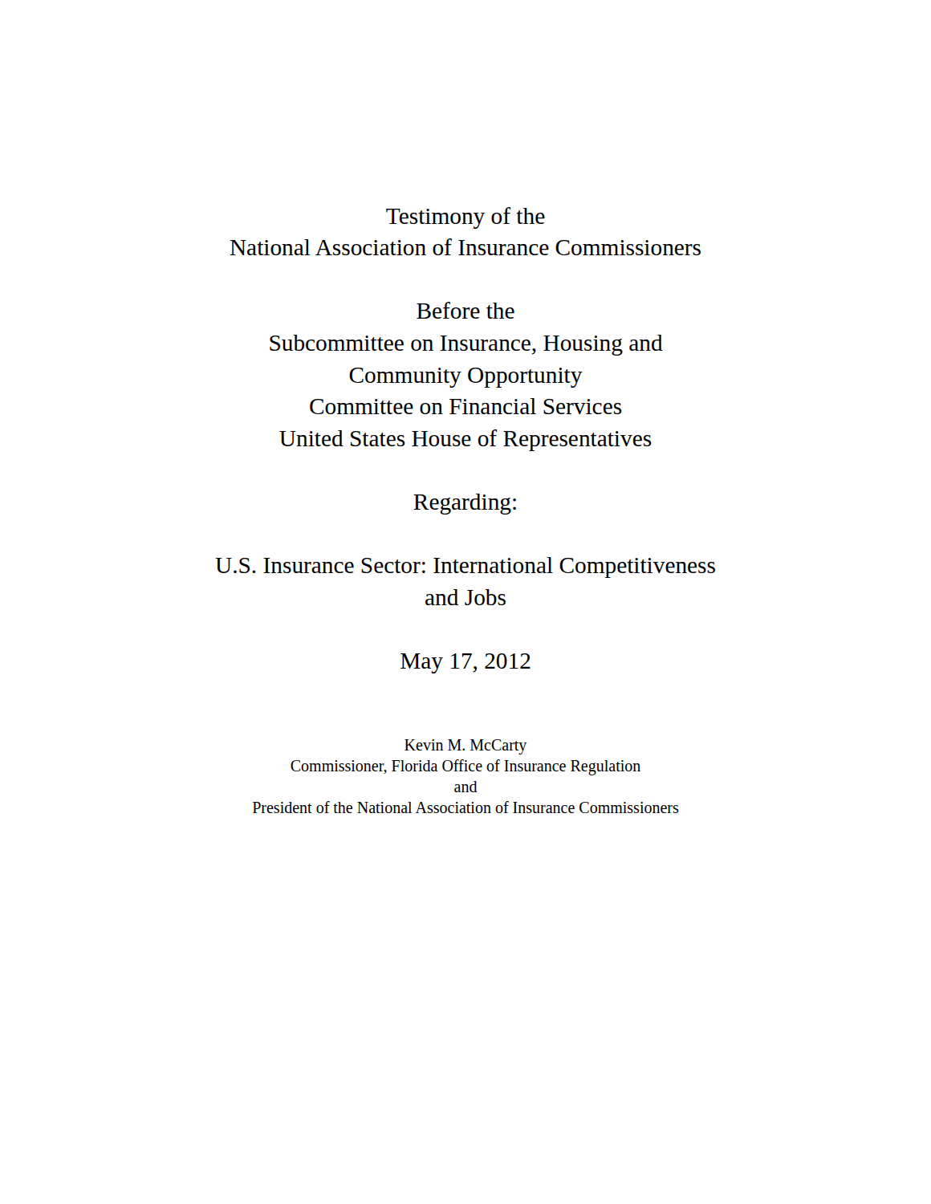Testimony of the
National Association of Insurance Commissioners
Before the
Subcommittee on Insurance, Housing and
Community Opportunity
Committee on Financial Services
United States House of Representatives
Regarding:
U.S. Insurance Sector: International Competitiveness and Jobs
May 17, 2012
Kevin M. McCarty
Commissioner, Florida Office of Insurance Regulation
and
President of the National Association of Insurance Commissioners